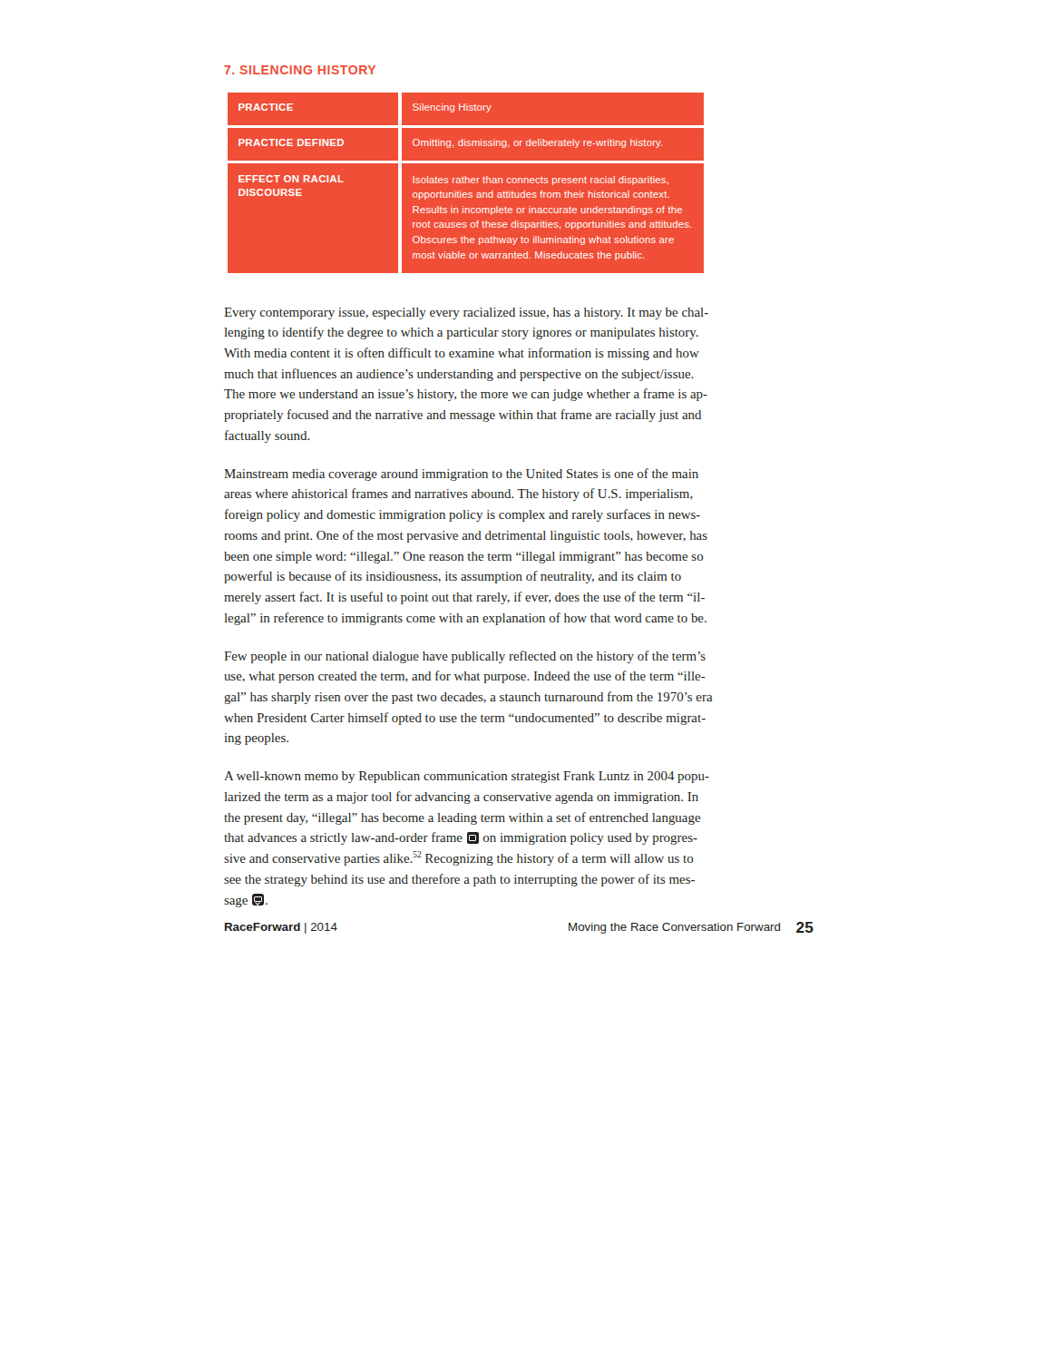7. Silencing History
| Practice | Silencing History |
| Practice Defined | Omitting, dismissing, or deliberately re-writing history. |
| Effect on Racial Discourse | Isolates rather than connects present racial disparities, opportunities and attitudes from their historical context. Results in incomplete or inaccurate understandings of the root causes of these disparities, opportunities and attitudes. Obscures the pathway to illuminating what solutions are most viable or warranted. Miseducates the public. |
Every contemporary issue, especially every racialized issue, has a history. It may be challenging to identify the degree to which a particular story ignores or manipulates history. With media content it is often difficult to examine what information is missing and how much that influences an audience’s understanding and perspective on the subject/issue. The more we understand an issue’s history, the more we can judge whether a frame is appropriately focused and the narrative and message within that frame are racially just and factually sound.
Mainstream media coverage around immigration to the United States is one of the main areas where ahistorical frames and narratives abound. The history of U.S. imperialism, foreign policy and domestic immigration policy is complex and rarely surfaces in newsrooms and print. One of the most pervasive and detrimental linguistic tools, however, has been one simple word: “illegal.” One reason the term “illegal immigrant” has become so powerful is because of its insidiousness, its assumption of neutrality, and its claim to merely assert fact. It is useful to point out that rarely, if ever, does the use of the term “illegal” in reference to immigrants come with an explanation of how that word came to be.
Few people in our national dialogue have publically reflected on the history of the term’s use, what person created the term, and for what purpose. Indeed the use of the term “illegal” has sharply risen over the past two decades, a staunch turnaround from the 1970’s era when President Carter himself opted to use the term “undocumented” to describe migrating peoples.
A well-known memo by Republican communication strategist Frank Luntz in 2004 popularized the term as a major tool for advancing a conservative agenda on immigration. In the present day, “illegal” has become a leading term within a set of entrenched language that advances a strictly law-and-order frame on immigration policy used by progressive and conservative parties alike.52 Recognizing the history of a term will allow us to see the strategy behind its use and therefore a path to interrupting the power of its message .
RaceForward | 2014 Moving the Race Conversation Forward 25